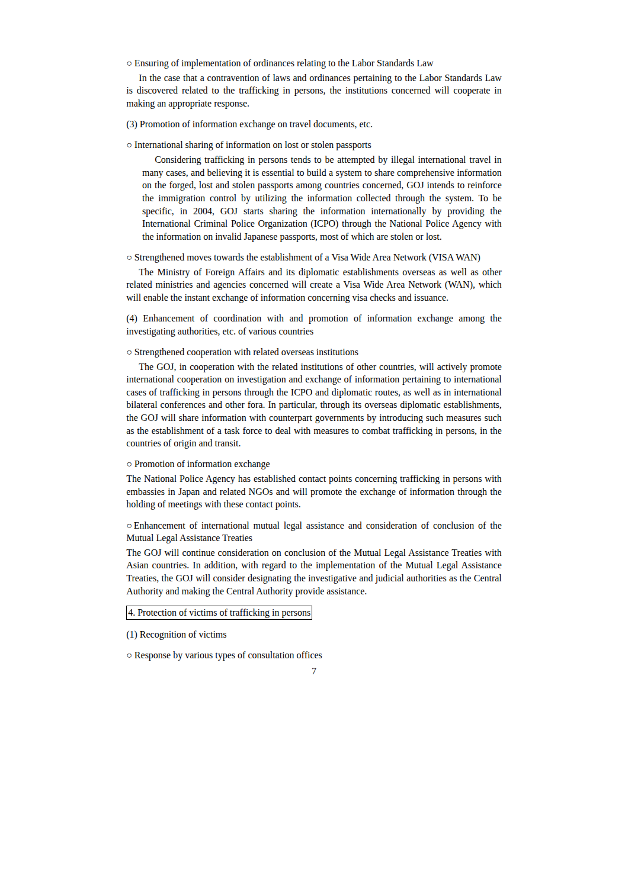○ Ensuring of implementation of ordinances relating to the Labor Standards Law
In the case that a contravention of laws and ordinances pertaining to the Labor Standards Law is discovered related to the trafficking in persons, the institutions concerned will cooperate in making an appropriate response.
(3) Promotion of information exchange on travel documents, etc.
○ International sharing of information on lost or stolen passports
Considering trafficking in persons tends to be attempted by illegal international travel in many cases, and believing it is essential to build a system to share comprehensive information on the forged, lost and stolen passports among countries concerned, GOJ intends to reinforce the immigration control by utilizing the information collected through the system. To be specific, in 2004, GOJ starts sharing the information internationally by providing the International Criminal Police Organization (ICPO) through the National Police Agency with the information on invalid Japanese passports, most of which are stolen or lost.
○ Strengthened moves towards the establishment of a Visa Wide Area Network (VISA WAN)
The Ministry of Foreign Affairs and its diplomatic establishments overseas as well as other related ministries and agencies concerned will create a Visa Wide Area Network (WAN), which will enable the instant exchange of information concerning visa checks and issuance.
(4) Enhancement of coordination with and promotion of information exchange among the investigating authorities, etc. of various countries
○ Strengthened cooperation with related overseas institutions
The GOJ, in cooperation with the related institutions of other countries, will actively promote international cooperation on investigation and exchange of information pertaining to international cases of trafficking in persons through the ICPO and diplomatic routes, as well as in international bilateral conferences and other fora. In particular, through its overseas diplomatic establishments, the GOJ will share information with counterpart governments by introducing such measures such as the establishment of a task force to deal with measures to combat trafficking in persons, in the countries of origin and transit.
○ Promotion of information exchange
The National Police Agency has established contact points concerning trafficking in persons with embassies in Japan and related NGOs and will promote the exchange of information through the holding of meetings with these contact points.
○Enhancement of international mutual legal assistance and consideration of conclusion of the Mutual Legal Assistance Treaties
The GOJ will continue consideration on conclusion of the Mutual Legal Assistance Treaties with Asian countries. In addition, with regard to the implementation of the Mutual Legal Assistance Treaties, the GOJ will consider designating the investigative and judicial authorities as the Central Authority and making the Central Authority provide assistance.
4. Protection of victims of trafficking in persons
(1) Recognition of victims
○ Response by various types of consultation offices
7